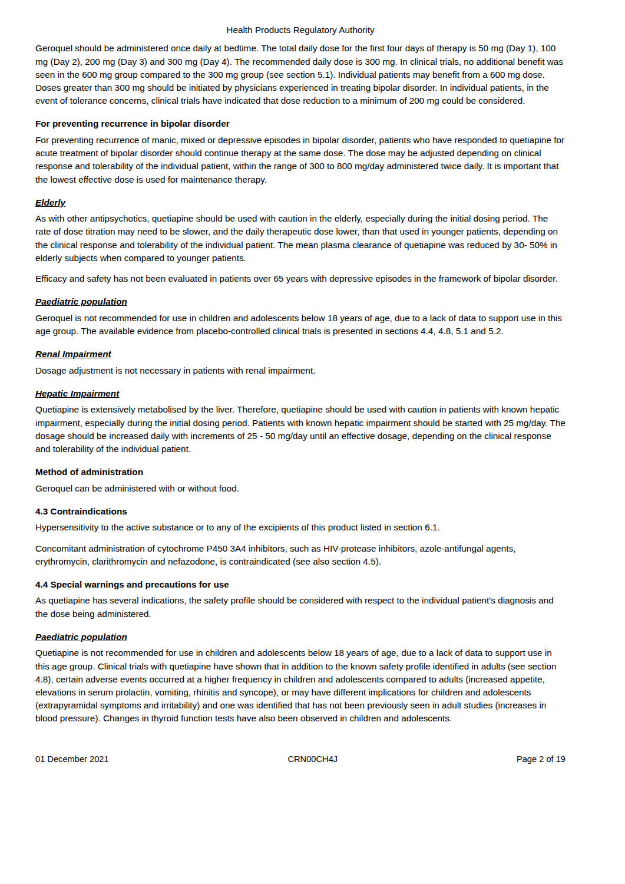Health Products Regulatory Authority
Geroquel should be administered once daily at bedtime. The total daily dose for the first four days of therapy is 50 mg (Day 1), 100 mg (Day 2), 200 mg (Day 3) and 300 mg (Day 4). The recommended daily dose is 300 mg. In clinical trials, no additional benefit was seen in the 600 mg group compared to the 300 mg group (see section 5.1). Individual patients may benefit from a 600 mg dose. Doses greater than 300 mg should be initiated by physicians experienced in treating bipolar disorder. In individual patients, in the event of tolerance concerns, clinical trials have indicated that dose reduction to a minimum of 200 mg could be considered.
For preventing recurrence in bipolar disorder
For preventing recurrence of manic, mixed or depressive episodes in bipolar disorder, patients who have responded to quetiapine for acute treatment of bipolar disorder should continue therapy at the same dose. The dose may be adjusted depending on clinical response and tolerability of the individual patient, within the range of 300 to 800 mg/day administered twice daily. It is important that the lowest effective dose is used for maintenance therapy.
Elderly
As with other antipsychotics, quetiapine should be used with caution in the elderly, especially during the initial dosing period. The rate of dose titration may need to be slower, and the daily therapeutic dose lower, than that used in younger patients, depending on the clinical response and tolerability of the individual patient. The mean plasma clearance of quetiapine was reduced by 30- 50% in elderly subjects when compared to younger patients.
Efficacy and safety has not been evaluated in patients over 65 years with depressive episodes in the framework of bipolar disorder.
Paediatric population
Geroquel is not recommended for use in children and adolescents below 18 years of age, due to a lack of data to support use in this age group. The available evidence from placebo-controlled clinical trials is presented in sections 4.4, 4.8, 5.1 and 5.2.
Renal Impairment
Dosage adjustment is not necessary in patients with renal impairment.
Hepatic Impairment
Quetiapine is extensively metabolised by the liver. Therefore, quetiapine should be used with caution in patients with known hepatic impairment, especially during the initial dosing period. Patients with known hepatic impairment should be started with 25 mg/day. The dosage should be increased daily with increments of 25 - 50 mg/day until an effective dosage, depending on the clinical response and tolerability of the individual patient.
Method of administration
Geroquel can be administered with or without food.
4.3 Contraindications
Hypersensitivity to the active substance or to any of the excipients of this product listed in section 6.1.
Concomitant administration of cytochrome P450 3A4 inhibitors, such as HIV-protease inhibitors, azole-antifungal agents, erythromycin, clarithromycin and nefazodone, is contraindicated (see also section 4.5).
4.4 Special warnings and precautions for use
As quetiapine has several indications, the safety profile should be considered with respect to the individual patient's diagnosis and the dose being administered.
Paediatric population
Quetiapine is not recommended for use in children and adolescents below 18 years of age, due to a lack of data to support use in this age group. Clinical trials with quetiapine have shown that in addition to the known safety profile identified in adults (see section 4.8), certain adverse events occurred at a higher frequency in children and adolescents compared to adults (increased appetite, elevations in serum prolactin, vomiting, rhinitis and syncope), or may have different implications for children and adolescents (extrapyramidal symptoms and irritability) and one was identified that has not been previously seen in adult studies (increases in blood pressure). Changes in thyroid function tests have also been observed in children and adolescents.
01 December 2021 CRN00CH4J Page 2 of 19